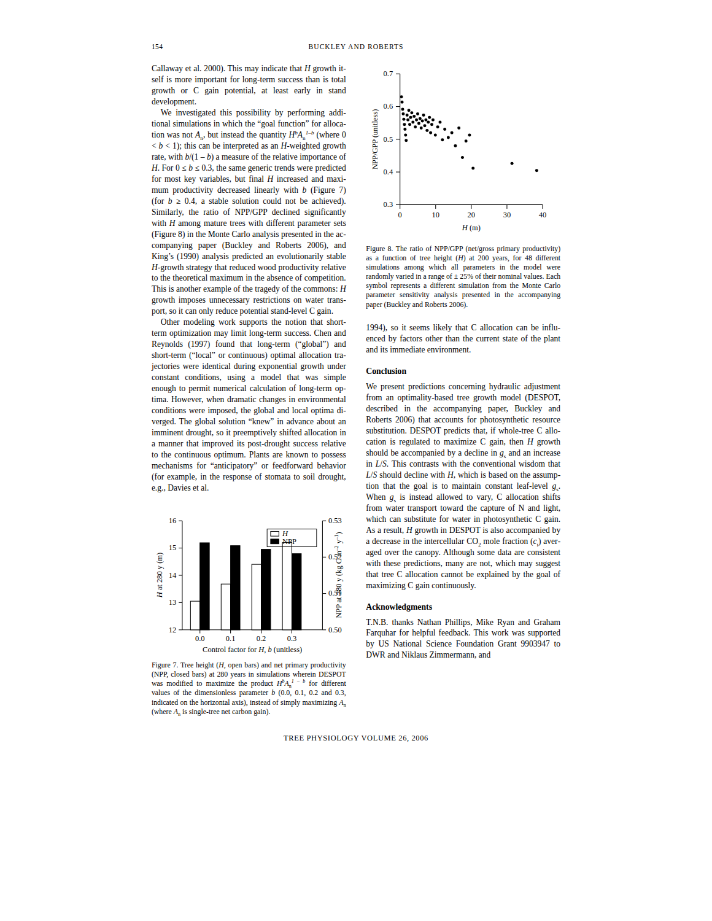154
Buckley and Roberts
Callaway et al. 2000). This may indicate that H growth itself is more important for long-term success than is total growth or C gain potential, at least early in stand development.
We investigated this possibility by performing additional simulations in which the “goal function” for allocation was not An, but instead the quantity HbAn1–b (where 0 < b < 1); this can be interpreted as an H-weighted growth rate, with b/(1 – b) a measure of the relative importance of H. For 0 ≤ b ≤ 0.3, the same generic trends were predicted for most key variables, but final H increased and maximum productivity decreased linearly with b (Figure 7) (for b ≥ 0.4, a stable solution could not be achieved). Similarly, the ratio of NPP/GPP declined significantly with H among mature trees with different parameter sets (Figure 8) in the Monte Carlo analysis presented in the accompanying paper (Buckley and Roberts 2006), and King’s (1990) analysis predicted an evolutionarily stable H-growth strategy that reduced wood productivity relative to the theoretical maximum in the absence of competition. This is another example of the tragedy of the commons: H growth imposes unnecessary restrictions on water transport, so it can only reduce potential stand-level C gain.
Other modeling work supports the notion that short-term optimization may limit long-term success. Chen and Reynolds (1997) found that long-term (“global”) and short-term (“local” or continuous) optimal allocation trajectories were identical during exponential growth under constant conditions, using a model that was simple enough to permit numerical calculation of long-term optima. However, when dramatic changes in environmental conditions were imposed, the global and local optima diverged. The global solution “knew” in advance about an imminent drought, so it preemptively shifted allocation in a manner that improved its post-drought success relative to the continuous optimum. Plants are known to possess mechanisms for “anticipatory” or feedforward behavior (for example, in the response of stomata to soil drought, e.g., Davies et al.
12 13 14 15 16 0.50 0.51 0.52 0.53 0.0 0.1 0.2 0.3 H NPP Control factor for H, b (unitless) H at 280 y (m) NPP at 280 y (kg C m–2 y–1)
Figure 7. Tree height (H, open bars) and net primary productivity (NPP, closed bars) at 280 years in simulations wherein DESPOT was modified to maximize the product HbAn1 – b for different values of the dimensionless parameter b (0.0, 0.1, 0.2 and 0.3, indicated on the horizontal axis), instead of simply maximizing An (where An is single-tree net carbon gain).
0.3 0.4 0.5 0.6 0.7 0 10 20 30 40 H (m) NPP/GPP (unitless)
Figure 8. The ratio of NPP/GPP (net/gross primary productivity) as a function of tree height (H) at 200 years, for 48 different simulations among which all parameters in the model were randomly varied in a range of ± 25% of their nominal values. Each symbol represents a different simulation from the Monte Carlo parameter sensitivity analysis presented in the accompanying paper (Buckley and Roberts 2006).
1994), so it seems likely that C allocation can be influenced by factors other than the current state of the plant and its immediate environment.
Conclusion
We present predictions concerning hydraulic adjustment from an optimality-based tree growth model (DESPOT, described in the accompanying paper, Buckley and Roberts 2006) that accounts for photosynthetic resource substitution. DESPOT predicts that, if whole-tree C allocation is regulated to maximize C gain, then H growth should be accompanied by a decline in gs and an increase in L/S. This contrasts with the conventional wisdom that L/S should decline with H, which is based on the assumption that the goal is to maintain constant leaf-level gs. When gs is instead allowed to vary, C allocation shifts from water transport toward the capture of N and light, which can substitute for water in photosynthetic C gain. As a result, H growth in DESPOT is also accompanied by a decrease in the intercellular CO2 mole fraction (ci) averaged over the canopy. Although some data are consistent with these predictions, many are not, which may suggest that tree C allocation cannot be explained by the goal of maximizing C gain continuously.
Acknowledgments
T.N.B. thanks Nathan Phillips, Mike Ryan and Graham Farquhar for helpful feedback. This work was supported by US National Science Foundation Grant 9903947 to DWR and Niklaus Zimmermann, and
TREE PHYSIOLOGY VOLUME 26, 2006